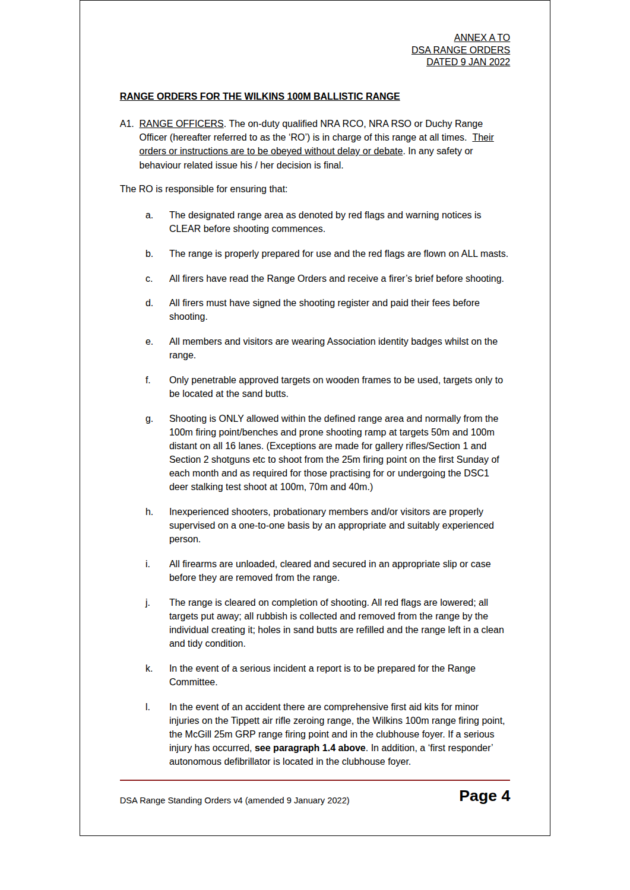ANNEX A TO
DSA RANGE ORDERS
DATED 9 JAN 2022
RANGE ORDERS FOR THE WILKINS 100M BALLISTIC RANGE
A1.
RANGE OFFICERS. The on-duty qualified NRA RCO, NRA RSO or Duchy Range Officer (hereafter referred to as the ‘RO’) is in charge of this range at all times. Their orders or instructions are to be obeyed without delay or debate. In any safety or behaviour related issue his / her decision is final.
The RO is responsible for ensuring that:
a. The designated range area as denoted by red flags and warning notices is CLEAR before shooting commences.
b. The range is properly prepared for use and the red flags are flown on ALL masts.
c. All firers have read the Range Orders and receive a firer’s brief before shooting.
d. All firers must have signed the shooting register and paid their fees before shooting.
e. All members and visitors are wearing Association identity badges whilst on the range.
f. Only penetrable approved targets on wooden frames to be used, targets only to be located at the sand butts.
g. Shooting is ONLY allowed within the defined range area and normally from the 100m firing point/benches and prone shooting ramp at targets 50m and 100m distant on all 16 lanes. (Exceptions are made for gallery rifles/Section 1 and Section 2 shotguns etc to shoot from the 25m firing point on the first Sunday of each month and as required for those practising for or undergoing the DSC1 deer stalking test shoot at 100m, 70m and 40m.)
h. Inexperienced shooters, probationary members and/or visitors are properly supervised on a one-to-one basis by an appropriate and suitably experienced person.
i. All firearms are unloaded, cleared and secured in an appropriate slip or case before they are removed from the range.
j. The range is cleared on completion of shooting. All red flags are lowered; all targets put away; all rubbish is collected and removed from the range by the individual creating it; holes in sand butts are refilled and the range left in a clean and tidy condition.
k. In the event of a serious incident a report is to be prepared for the Range Committee.
l. In the event of an accident there are comprehensive first aid kits for minor injuries on the Tippett air rifle zeroing range, the Wilkins 100m range firing point, the McGill 25m GRP range firing point and in the clubhouse foyer. If a serious injury has occurred, see paragraph 1.4 above. In addition, a ‘first responder’ autonomous defibrillator is located in the clubhouse foyer.
DSA Range Standing Orders v4 (amended 9 January 2022)
Page 4